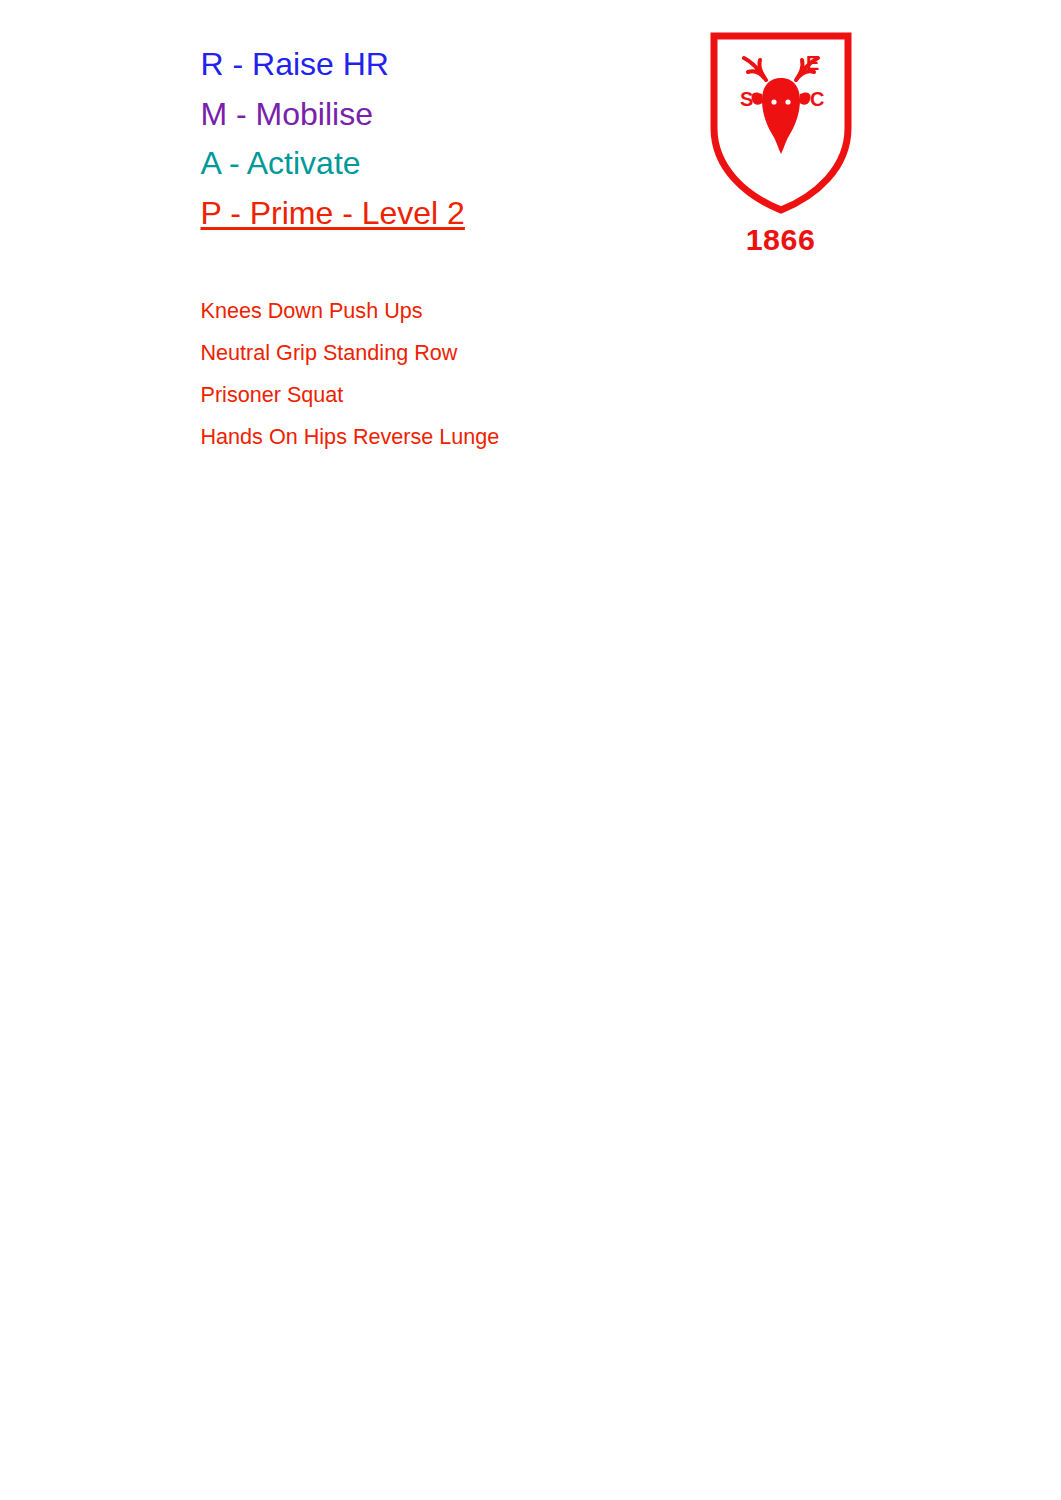E S C
1866
R - Raise HR
M - Mobilise
A - Activate
P - Prime - Level 2
Knees Down Push Ups
Neutral Grip Standing Row
Prisoner Squat
Hands On Hips Reverse Lunge